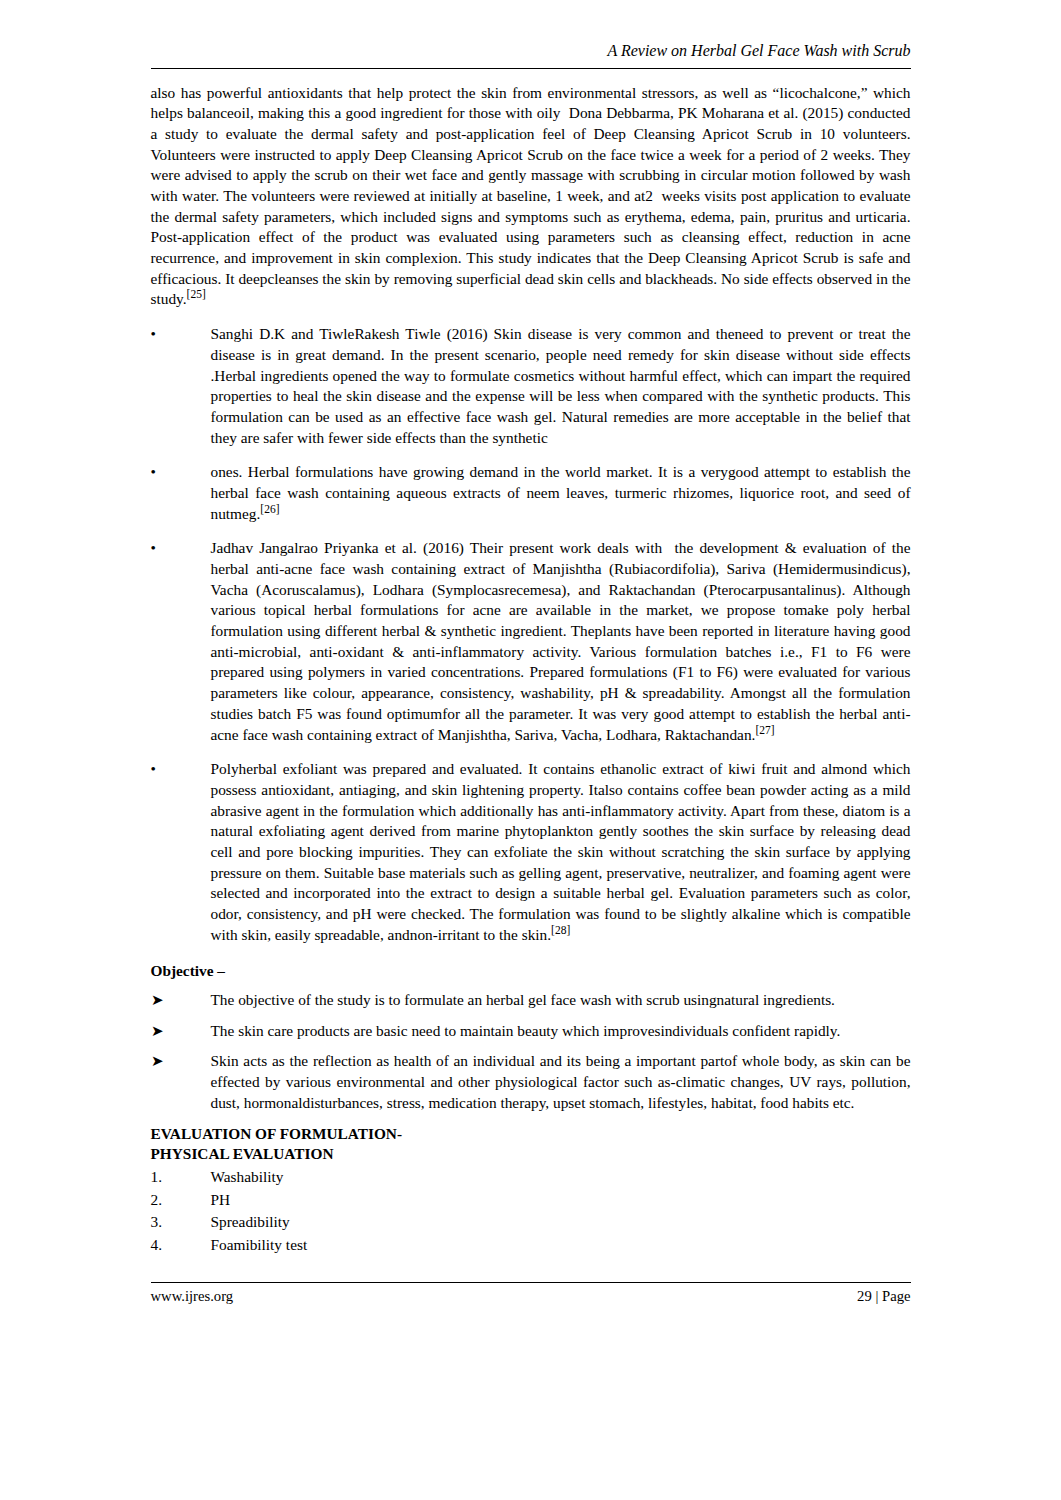A Review on Herbal Gel Face Wash with Scrub
also has powerful antioxidants that help protect the skin from environmental stressors, as well as “licochalcone,” which helps balanceoil, making this a good ingredient for those with oily Dona Debbarma, PK Moharana et al. (2015) conducted a study to evaluate the dermal safety and post-application feel of Deep Cleansing Apricot Scrub in 10 volunteers. Volunteers were instructed to apply Deep Cleansing Apricot Scrub on the face twice a week for a period of 2 weeks. They were advised to apply the scrub on their wet face and gently massage with scrubbing in circular motion followed by wash with water. The volunteers were reviewed at initially at baseline, 1 week, and at2 weeks visits post application to evaluate the dermal safety parameters, which included signs and symptoms such as erythema, edema, pain, pruritus and urticaria. Post-application effect of the product was evaluated using parameters such as cleansing effect, reduction in acne recurrence, and improvement in skin complexion. This study indicates that the Deep Cleansing Apricot Scrub is safe and efficacious. It deepcleanses the skin by removing superficial dead skin cells and blackheads. No side effects observed in the study.[25]
•
Sanghi D.K and TiwleRakesh Tiwle (2016) Skin disease is very common and theneed to prevent or treat the disease is in great demand. In the present scenario, people need remedy for skin disease without side effects .Herbal ingredients opened the way to formulate cosmetics without harmful effect, which can impart the required properties to heal the skin disease and the expense will be less when compared with the synthetic products. This formulation can be used as an effective face wash gel. Natural remedies are more acceptable in the belief that they are safer with fewer side effects than the synthetic
•
ones. Herbal formulations have growing demand in the world market. It is a verygood attempt to establish the herbal face wash containing aqueous extracts of neem leaves, turmeric rhizomes, liquorice root, and seed of nutmeg.[26]
•
Jadhav Jangalrao Priyanka et al. (2016) Their present work deals with the development & evaluation of the herbal anti-acne face wash containing extract of Manjishtha (Rubiacordifolia), Sariva (Hemidermusindicus), Vacha (Acoruscalamus), Lodhara (Symplocasrecemesa), and Raktachandan (Pterocarpusantalinus). Although various topical herbal formulations for acne are available in the market, we propose tomake poly herbal formulation using different herbal & synthetic ingredient. Theplants have been reported in literature having good anti-microbial, anti-oxidant & anti-inflammatory activity. Various formulation batches i.e., F1 to F6 were prepared using polymers in varied concentrations. Prepared formulations (F1 to F6) were evaluated for various parameters like colour, appearance, consistency, washability, pH & spreadability. Amongst all the formulation studies batch F5 was found optimumfor all the parameter. It was very good attempt to establish the herbal anti-acne face wash containing extract of Manjishtha, Sariva, Vacha, Lodhara, Raktachandan.[27]
•
Polyherbal exfoliant was prepared and evaluated. It contains ethanolic extract of kiwi fruit and almond which possess antioxidant, antiaging, and skin lightening property. Italso contains coffee bean powder acting as a mild abrasive agent in the formulation which additionally has anti-inflammatory activity. Apart from these, diatom is a natural exfoliating agent derived from marine phytoplankton gently soothes the skin surface by releasing dead cell and pore blocking impurities. They can exfoliate the skin without scratching the skin surface by applying pressure on them. Suitable base materials such as gelling agent, preservative, neutralizer, and foaming agent were selected and incorporated into the extract to design a suitable herbal gel. Evaluation parameters such as color, odor, consistency, and pH were checked. The formulation was found to be slightly alkaline which is compatible with skin, easily spreadable, andnon-irritant to the skin.[28]
Objective –
➤
The objective of the study is to formulate an herbal gel face wash with scrub usingnatural ingredients.
➤
The skin care products are basic need to maintain beauty which improvesindividuals confident rapidly.
➤
Skin acts as the reflection as health of an individual and its being a important partof whole body, as skin can be effected by various environmental and other physiological factor such as-climatic changes, UV rays, pollution, dust, hormonaldisturbances, stress, medication therapy, upset stomach, lifestyles, habitat, food habits etc.
EVALUATION OF FORMULATION-
PHYSICAL EVALUATION
1. Washability
2. PH
3. Spreadibility
4. Foamibility test
www.ijres.org 29 | Page